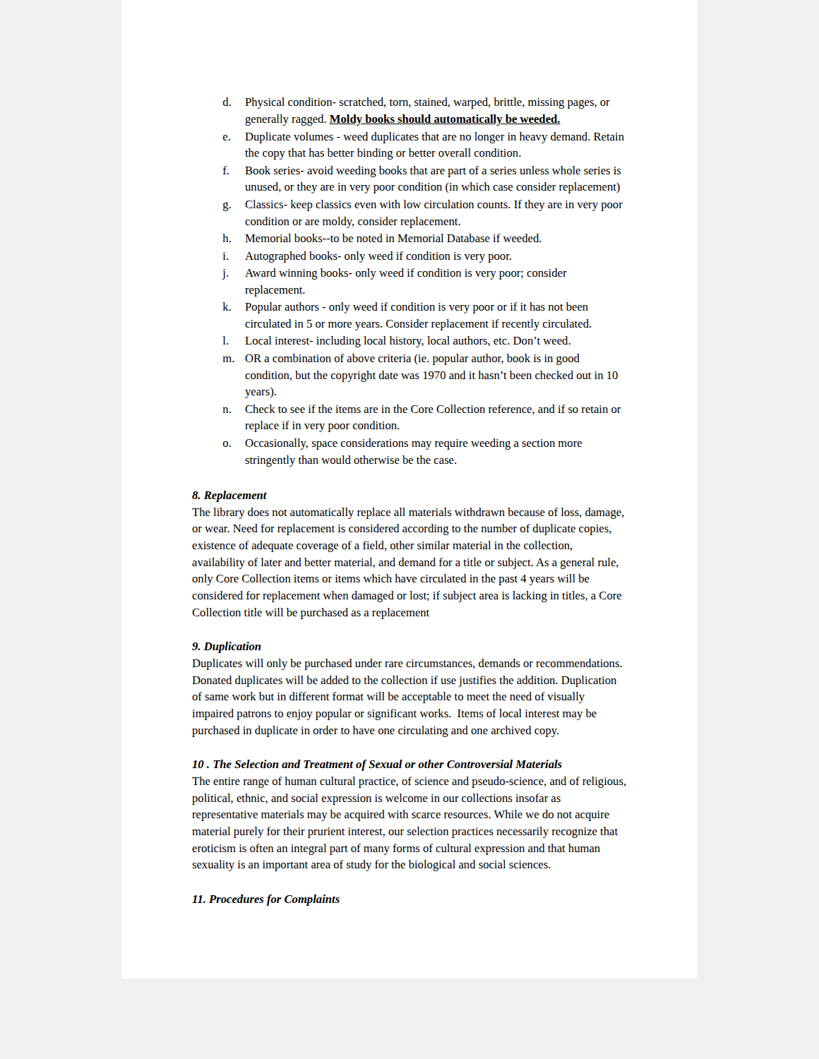d. Physical condition- scratched, torn, stained, warped, brittle, missing pages, or generally ragged. Moldy books should automatically be weeded.
e. Duplicate volumes - weed duplicates that are no longer in heavy demand. Retain the copy that has better binding or better overall condition.
f. Book series- avoid weeding books that are part of a series unless whole series is unused, or they are in very poor condition (in which case consider replacement)
g. Classics- keep classics even with low circulation counts. If they are in very poor condition or are moldy, consider replacement.
h. Memorial books--to be noted in Memorial Database if weeded.
i. Autographed books- only weed if condition is very poor.
j. Award winning books- only weed if condition is very poor; consider replacement.
k. Popular authors - only weed if condition is very poor or if it has not been circulated in 5 or more years. Consider replacement if recently circulated.
l. Local interest- including local history, local authors, etc. Don’t weed.
m. OR a combination of above criteria (ie. popular author, book is in good condition, but the copyright date was 1970 and it hasn’t been checked out in 10 years).
n. Check to see if the items are in the Core Collection reference, and if so retain or replace if in very poor condition.
o. Occasionally, space considerations may require weeding a section more stringently than would otherwise be the case.
8. Replacement
The library does not automatically replace all materials withdrawn because of loss, damage, or wear. Need for replacement is considered according to the number of duplicate copies, existence of adequate coverage of a field, other similar material in the collection, availability of later and better material, and demand for a title or subject. As a general rule, only Core Collection items or items which have circulated in the past 4 years will be considered for replacement when damaged or lost; if subject area is lacking in titles, a Core Collection title will be purchased as a replacement
9. Duplication
Duplicates will only be purchased under rare circumstances, demands or recommendations. Donated duplicates will be added to the collection if use justifies the addition. Duplication of same work but in different format will be acceptable to meet the need of visually impaired patrons to enjoy popular or significant works. Items of local interest may be purchased in duplicate in order to have one circulating and one archived copy.
10 . The Selection and Treatment of Sexual or other Controversial Materials
The entire range of human cultural practice, of science and pseudo-science, and of religious, political, ethnic, and social expression is welcome in our collections insofar as representative materials may be acquired with scarce resources. While we do not acquire material purely for their prurient interest, our selection practices necessarily recognize that eroticism is often an integral part of many forms of cultural expression and that human sexuality is an important area of study for the biological and social sciences.
11. Procedures for Complaints